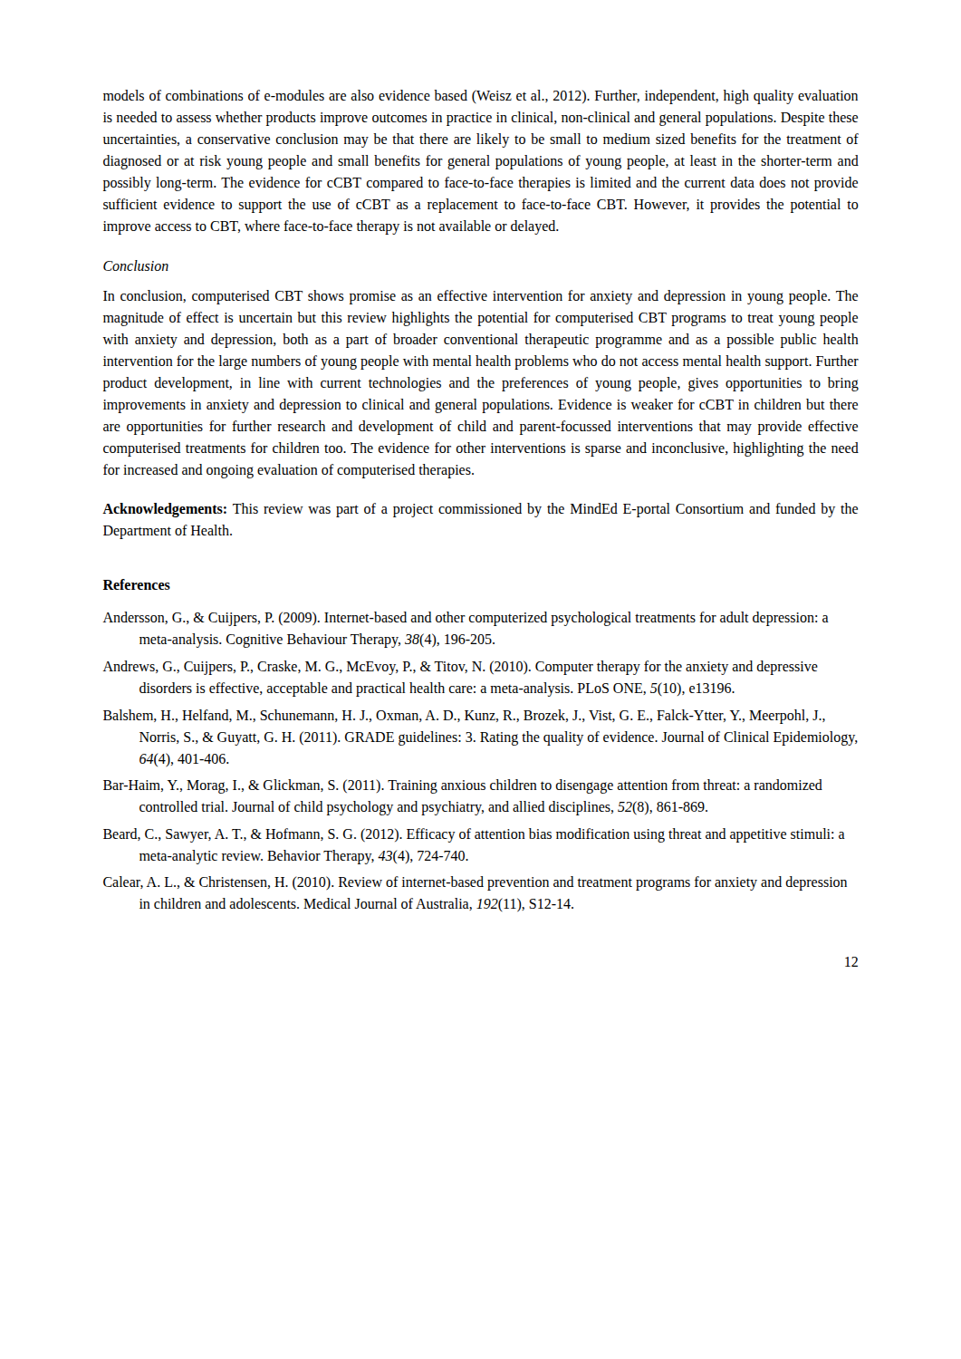models of combinations of e-modules are also evidence based (Weisz et al., 2012). Further, independent, high quality evaluation is needed to assess whether products improve outcomes in practice in clinical, non-clinical and general populations. Despite these uncertainties, a conservative conclusion may be that there are likely to be small to medium sized benefits for the treatment of diagnosed or at risk young people and small benefits for general populations of young people, at least in the shorter-term and possibly long-term. The evidence for cCBT compared to face-to-face therapies is limited and the current data does not provide sufficient evidence to support the use of cCBT as a replacement to face-to-face CBT. However, it provides the potential to improve access to CBT, where face-to-face therapy is not available or delayed.
Conclusion
In conclusion, computerised CBT shows promise as an effective intervention for anxiety and depression in young people. The magnitude of effect is uncertain but this review highlights the potential for computerised CBT programs to treat young people with anxiety and depression, both as a part of broader conventional therapeutic programme and as a possible public health intervention for the large numbers of young people with mental health problems who do not access mental health support. Further product development, in line with current technologies and the preferences of young people, gives opportunities to bring improvements in anxiety and depression to clinical and general populations. Evidence is weaker for cCBT in children but there are opportunities for further research and development of child and parent-focussed interventions that may provide effective computerised treatments for children too. The evidence for other interventions is sparse and inconclusive, highlighting the need for increased and ongoing evaluation of computerised therapies.
Acknowledgements: This review was part of a project commissioned by the MindEd E-portal Consortium and funded by the Department of Health.
References
Andersson, G., & Cuijpers, P. (2009). Internet-based and other computerized psychological treatments for adult depression: a meta-analysis. Cognitive Behaviour Therapy, 38(4), 196-205.
Andrews, G., Cuijpers, P., Craske, M. G., McEvoy, P., & Titov, N. (2010). Computer therapy for the anxiety and depressive disorders is effective, acceptable and practical health care: a meta-analysis. PLoS ONE, 5(10), e13196.
Balshem, H., Helfand, M., Schunemann, H. J., Oxman, A. D., Kunz, R., Brozek, J., Vist, G. E., Falck-Ytter, Y., Meerpohl, J., Norris, S., & Guyatt, G. H. (2011). GRADE guidelines: 3. Rating the quality of evidence. Journal of Clinical Epidemiology, 64(4), 401-406.
Bar-Haim, Y., Morag, I., & Glickman, S. (2011). Training anxious children to disengage attention from threat: a randomized controlled trial. Journal of child psychology and psychiatry, and allied disciplines, 52(8), 861-869.
Beard, C., Sawyer, A. T., & Hofmann, S. G. (2012). Efficacy of attention bias modification using threat and appetitive stimuli: a meta-analytic review. Behavior Therapy, 43(4), 724-740.
Calear, A. L., & Christensen, H. (2010). Review of internet-based prevention and treatment programs for anxiety and depression in children and adolescents. Medical Journal of Australia, 192(11), S12-14.
12